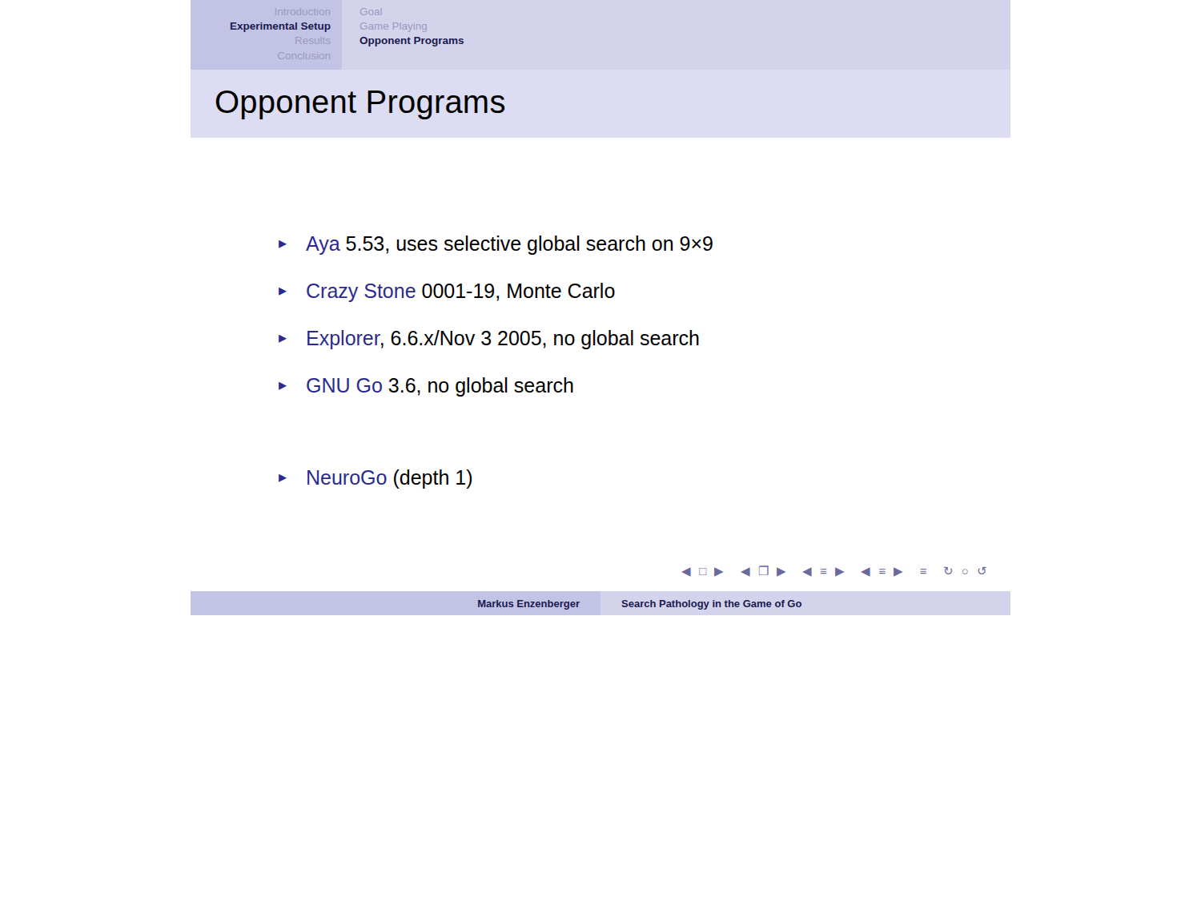Introduction
Experimental Setup
Results
Conclusion
Goal
Game Playing
Opponent Programs
Opponent Programs
Aya 5.53, uses selective global search on 9×9
Crazy Stone 0001-19, Monte Carlo
Explorer, 6.6.x/Nov 3 2005, no global search
GNU Go 3.6, no global search
NeuroGo (depth 1)
◀ □ ▶ ◀ ❐ ▶ ◀ ≡ ▶ ◀ ≡ ▶ ≡ ↻ ○ ↺
Markus Enzenberger
Search Pathology in the Game of Go